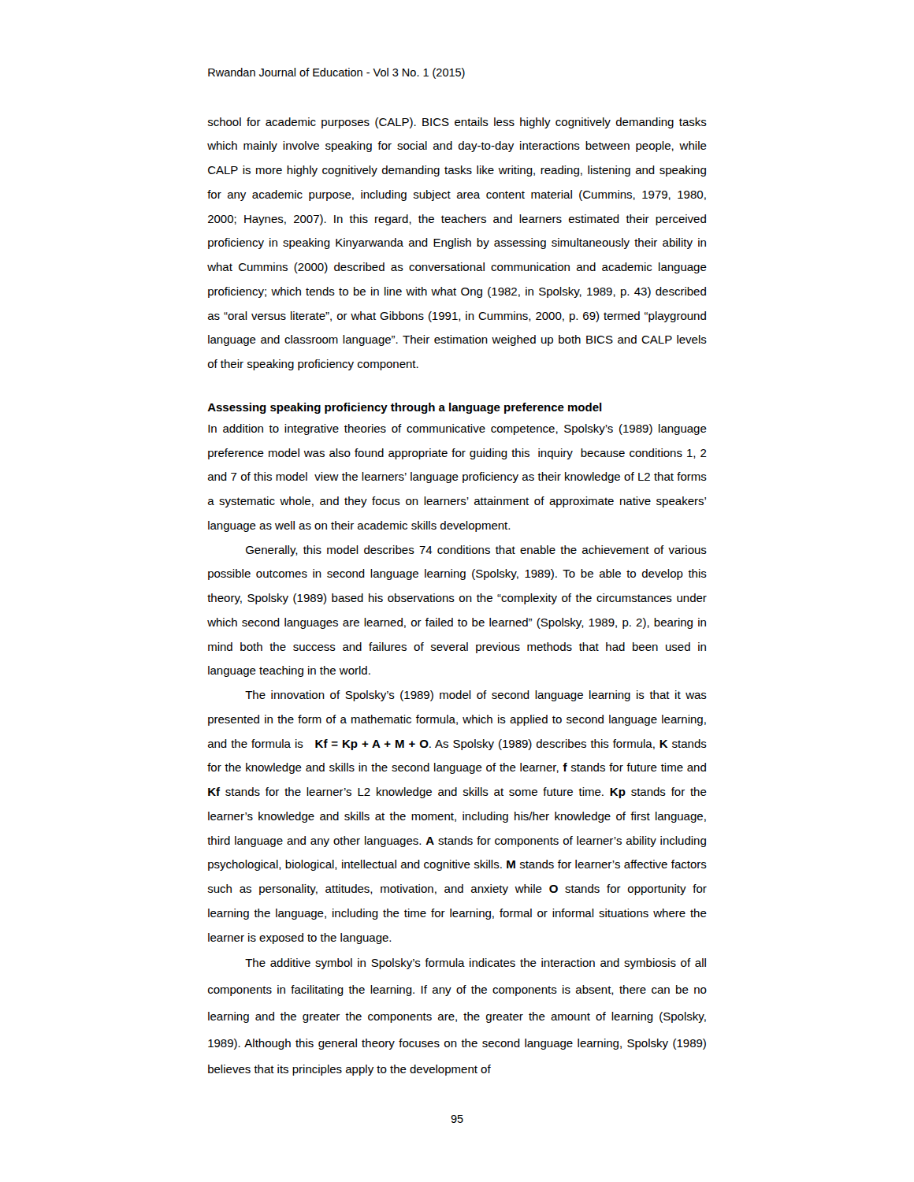Rwandan Journal of Education - Vol 3 No. 1 (2015)
school for academic purposes (CALP). BICS entails less highly cognitively demanding tasks which mainly involve speaking for social and day-to-day interactions between people, while CALP is more highly cognitively demanding tasks like writing, reading, listening and speaking for any academic purpose, including subject area content material (Cummins, 1979, 1980, 2000; Haynes, 2007). In this regard, the teachers and learners estimated their perceived proficiency in speaking Kinyarwanda and English by assessing simultaneously their ability in what Cummins (2000) described as conversational communication and academic language proficiency; which tends to be in line with what Ong (1982, in Spolsky, 1989, p. 43) described as “oral versus literate”, or what Gibbons (1991, in Cummins, 2000, p. 69) termed “playground language and classroom language”. Their estimation weighed up both BICS and CALP levels of their speaking proficiency component.
Assessing speaking proficiency through a language preference model
In addition to integrative theories of communicative competence, Spolsky’s (1989) language preference model was also found appropriate for guiding this inquiry because conditions 1, 2 and 7 of this model view the learners’ language proficiency as their knowledge of L2 that forms a systematic whole, and they focus on learners’ attainment of approximate native speakers’ language as well as on their academic skills development.
Generally, this model describes 74 conditions that enable the achievement of various possible outcomes in second language learning (Spolsky, 1989). To be able to develop this theory, Spolsky (1989) based his observations on the “complexity of the circumstances under which second languages are learned, or failed to be learned” (Spolsky, 1989, p. 2), bearing in mind both the success and failures of several previous methods that had been used in language teaching in the world.
The innovation of Spolsky’s (1989) model of second language learning is that it was presented in the form of a mathematic formula, which is applied to second language learning, and the formula is Kf = Kp + A + M + O. As Spolsky (1989) describes this formula, K stands for the knowledge and skills in the second language of the learner, f stands for future time and Kf stands for the learner’s L2 knowledge and skills at some future time. Kp stands for the learner’s knowledge and skills at the moment, including his/her knowledge of first language, third language and any other languages. A stands for components of learner’s ability including psychological, biological, intellectual and cognitive skills. M stands for learner’s affective factors such as personality, attitudes, motivation, and anxiety while O stands for opportunity for learning the language, including the time for learning, formal or informal situations where the learner is exposed to the language.
The additive symbol in Spolsky’s formula indicates the interaction and symbiosis of all components in facilitating the learning. If any of the components is absent, there can be no learning and the greater the components are, the greater the amount of learning (Spolsky, 1989). Although this general theory focuses on the second language learning, Spolsky (1989) believes that its principles apply to the development of
95